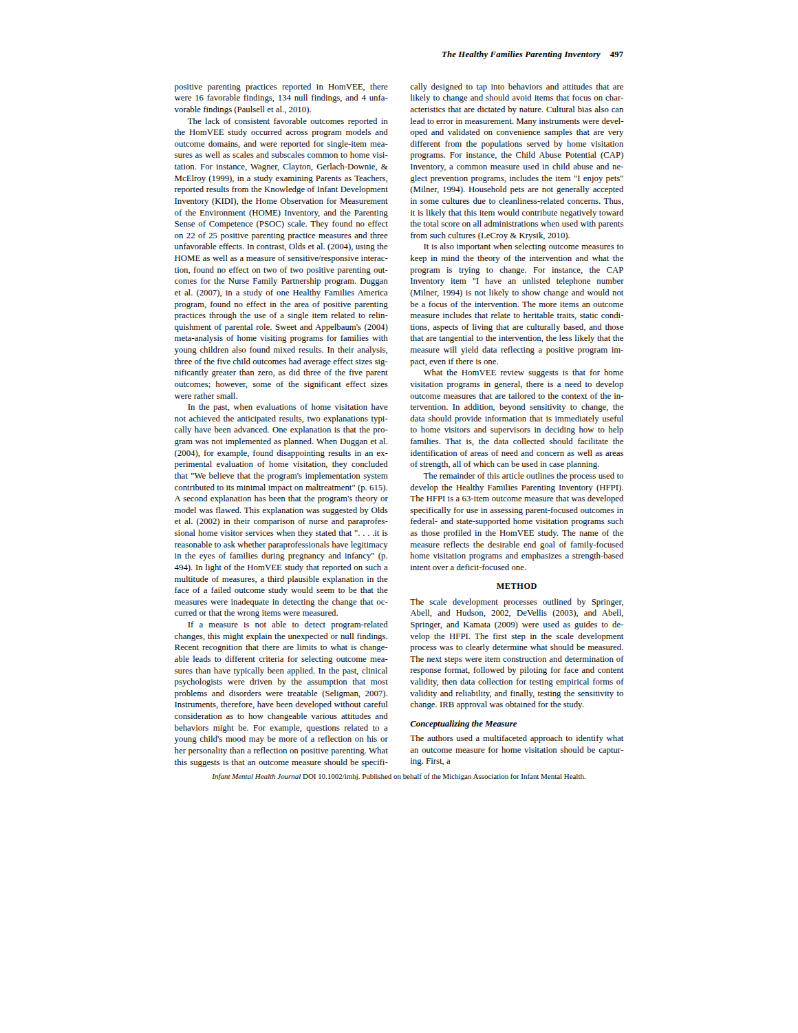The Healthy Families Parenting Inventory497
positive parenting practices reported in HomVEE, there were 16 favorable findings, 134 null findings, and 4 unfavorable findings (Paulsell et al., 2010).
The lack of consistent favorable outcomes reported in the HomVEE study occurred across program models and outcome domains, and were reported for single-item measures as well as scales and subscales common to home visitation. For instance, Wagner, Clayton, Gerlach-Downie, & McElroy (1999), in a study examining Parents as Teachers, reported results from the Knowledge of Infant Development Inventory (KIDI), the Home Observation for Measurement of the Environment (HOME) Inventory, and the Parenting Sense of Competence (PSOC) scale. They found no effect on 22 of 25 positive parenting practice measures and three unfavorable effects. In contrast, Olds et al. (2004), using the HOME as well as a measure of sensitive/responsive interaction, found no effect on two of two positive parenting outcomes for the Nurse Family Partnership program. Duggan et al. (2007), in a study of one Healthy Families America program, found no effect in the area of positive parenting practices through the use of a single item related to relinquishment of parental role. Sweet and Appelbaum's (2004) meta-analysis of home visiting programs for families with young children also found mixed results. In their analysis, three of the five child outcomes had average effect sizes significantly greater than zero, as did three of the five parent outcomes; however, some of the significant effect sizes were rather small.
In the past, when evaluations of home visitation have not achieved the anticipated results, two explanations typically have been advanced. One explanation is that the program was not implemented as planned. When Duggan et al. (2004), for example, found disappointing results in an experimental evaluation of home visitation, they concluded that "We believe that the program's implementation system contributed to its minimal impact on maltreatment" (p. 615). A second explanation has been that the program's theory or model was flawed. This explanation was suggested by Olds et al. (2002) in their comparison of nurse and paraprofessional home visitor services when they stated that ". . . .it is reasonable to ask whether paraprofessionals have legitimacy in the eyes of families during pregnancy and infancy" (p. 494). In light of the HomVEE study that reported on such a multitude of measures, a third plausible explanation in the face of a failed outcome study would seem to be that the measures were inadequate in detecting the change that occurred or that the wrong items were measured.
If a measure is not able to detect program-related changes, this might explain the unexpected or null findings. Recent recognition that there are limits to what is changeable leads to different criteria for selecting outcome measures than have typically been applied. In the past, clinical psychologists were driven by the assumption that most problems and disorders were treatable (Seligman, 2007). Instruments, therefore, have been developed without careful consideration as to how changeable various attitudes and behaviors might be. For example, questions related to a young child's mood may be more of a reflection on his or her personality than a reflection on positive parenting. What this suggests is that an outcome measure should be specifically designed to tap into behaviors and attitudes that are likely to change and should avoid items that focus on characteristics that are dictated by nature. Cultural bias also can lead to error in measurement. Many instruments were developed and validated on convenience samples that are very different from the populations served by home visitation programs. For instance, the Child Abuse Potential (CAP) Inventory, a common measure used in child abuse and neglect prevention programs, includes the item "I enjoy pets" (Milner, 1994). Household pets are not generally accepted in some cultures due to cleanliness-related concerns. Thus, it is likely that this item would contribute negatively toward the total score on all administrations when used with parents from such cultures (LeCroy & Krysik, 2010).
It is also important when selecting outcome measures to keep in mind the theory of the intervention and what the program is trying to change. For instance, the CAP Inventory item "I have an unlisted telephone number (Milner, 1994) is not likely to show change and would not be a focus of the intervention. The more items an outcome measure includes that relate to heritable traits, static conditions, aspects of living that are culturally based, and those that are tangential to the intervention, the less likely that the measure will yield data reflecting a positive program impact, even if there is one.
What the HomVEE review suggests is that for home visitation programs in general, there is a need to develop outcome measures that are tailored to the context of the intervention. In addition, beyond sensitivity to change, the data should provide information that is immediately useful to home visitors and supervisors in deciding how to help families. That is, the data collected should facilitate the identification of areas of need and concern as well as areas of strength, all of which can be used in case planning.
The remainder of this article outlines the process used to develop the Healthy Families Parenting Inventory (HFPI). The HFPI is a 63-item outcome measure that was developed specifically for use in assessing parent-focused outcomes in federal- and state-supported home visitation programs such as those profiled in the HomVEE study. The name of the measure reflects the desirable end goal of family-focused home visitation programs and emphasizes a strength-based intent over a deficit-focused one.
METHOD
The scale development processes outlined by Springer, Abell, and Hudson, 2002, DeVellis (2003), and Abell, Springer, and Kamata (2009) were used as guides to develop the HFPI. The first step in the scale development process was to clearly determine what should be measured. The next steps were item construction and determination of response format, followed by piloting for face and content validity, then data collection for testing empirical forms of validity and reliability, and finally, testing the sensitivity to change. IRB approval was obtained for the study.
Conceptualizing the Measure
The authors used a multifaceted approach to identify what an outcome measure for home visitation should be capturing. First, a
Infant Mental Health Journal DOI 10.1002/imhj. Published on behalf of the Michigan Association for Infant Mental Health.